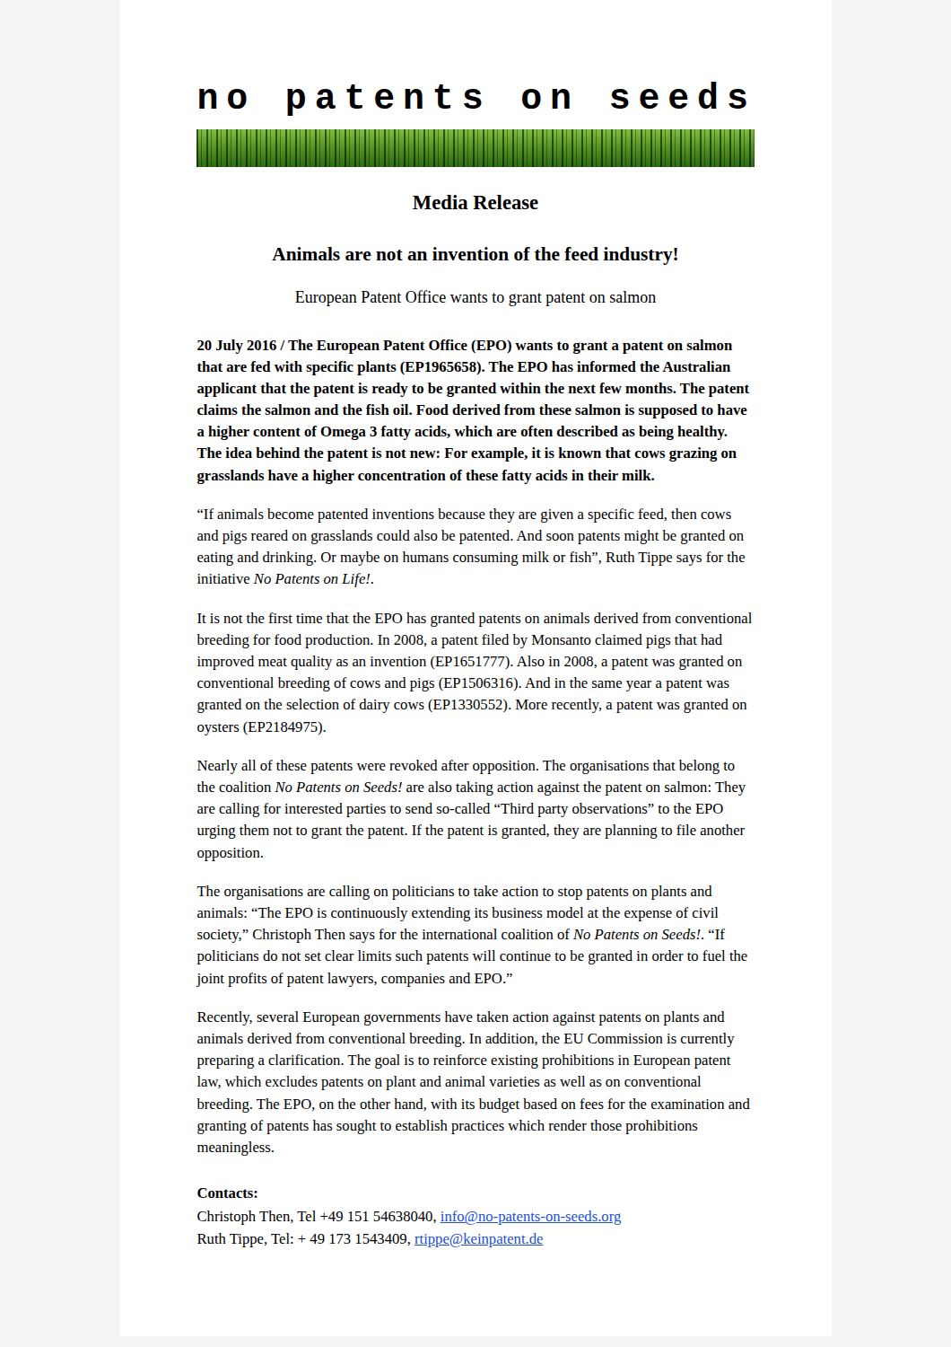no patents on seeds
Media Release
Animals are not an invention of the feed industry!
European Patent Office wants to grant patent on salmon
20 July 2016 / The European Patent Office (EPO) wants to grant a patent on salmon that are fed with specific plants (EP1965658). The EPO has informed the Australian applicant that the patent is ready to be granted within the next few months. The patent claims the salmon and the fish oil. Food derived from these salmon is supposed to have a higher content of Omega 3 fatty acids, which are often described as being healthy. The idea behind the patent is not new: For example, it is known that cows grazing on grasslands have a higher concentration of these fatty acids in their milk.
“If animals become patented inventions because they are given a specific feed, then cows and pigs reared on grasslands could also be patented. And soon patents might be granted on eating and drinking. Or maybe on humans consuming milk or fish”, Ruth Tippe says for the initiative No Patents on Life!.
It is not the first time that the EPO has granted patents on animals derived from conventional breeding for food production. In 2008, a patent filed by Monsanto claimed pigs that had improved meat quality as an invention (EP1651777). Also in 2008, a patent was granted on conventional breeding of cows and pigs (EP1506316). And in the same year a patent was granted on the selection of dairy cows (EP1330552). More recently, a patent was granted on oysters (EP2184975).
Nearly all of these patents were revoked after opposition. The organisations that belong to the coalition No Patents on Seeds! are also taking action against the patent on salmon: They are calling for interested parties to send so-called “Third party observations” to the EPO urging them not to grant the patent. If the patent is granted, they are planning to file another opposition.
The organisations are calling on politicians to take action to stop patents on plants and animals: “The EPO is continuously extending its business model at the expense of civil society,” Christoph Then says for the international coalition of No Patents on Seeds!. “If politicians do not set clear limits such patents will continue to be granted in order to fuel the joint profits of patent lawyers, companies and EPO.”
Recently, several European governments have taken action against patents on plants and animals derived from conventional breeding. In addition, the EU Commission is currently preparing a clarification. The goal is to reinforce existing prohibitions in European patent law, which excludes patents on plant and animal varieties as well as on conventional breeding. The EPO, on the other hand, with its budget based on fees for the examination and granting of patents has sought to establish practices which render those prohibitions meaningless.
Contacts:
Christoph Then, Tel +49 151 54638040, info@no-patents-on-seeds.org
Ruth Tippe, Tel: + 49 173 1543409, rtippe@keinpatent.de